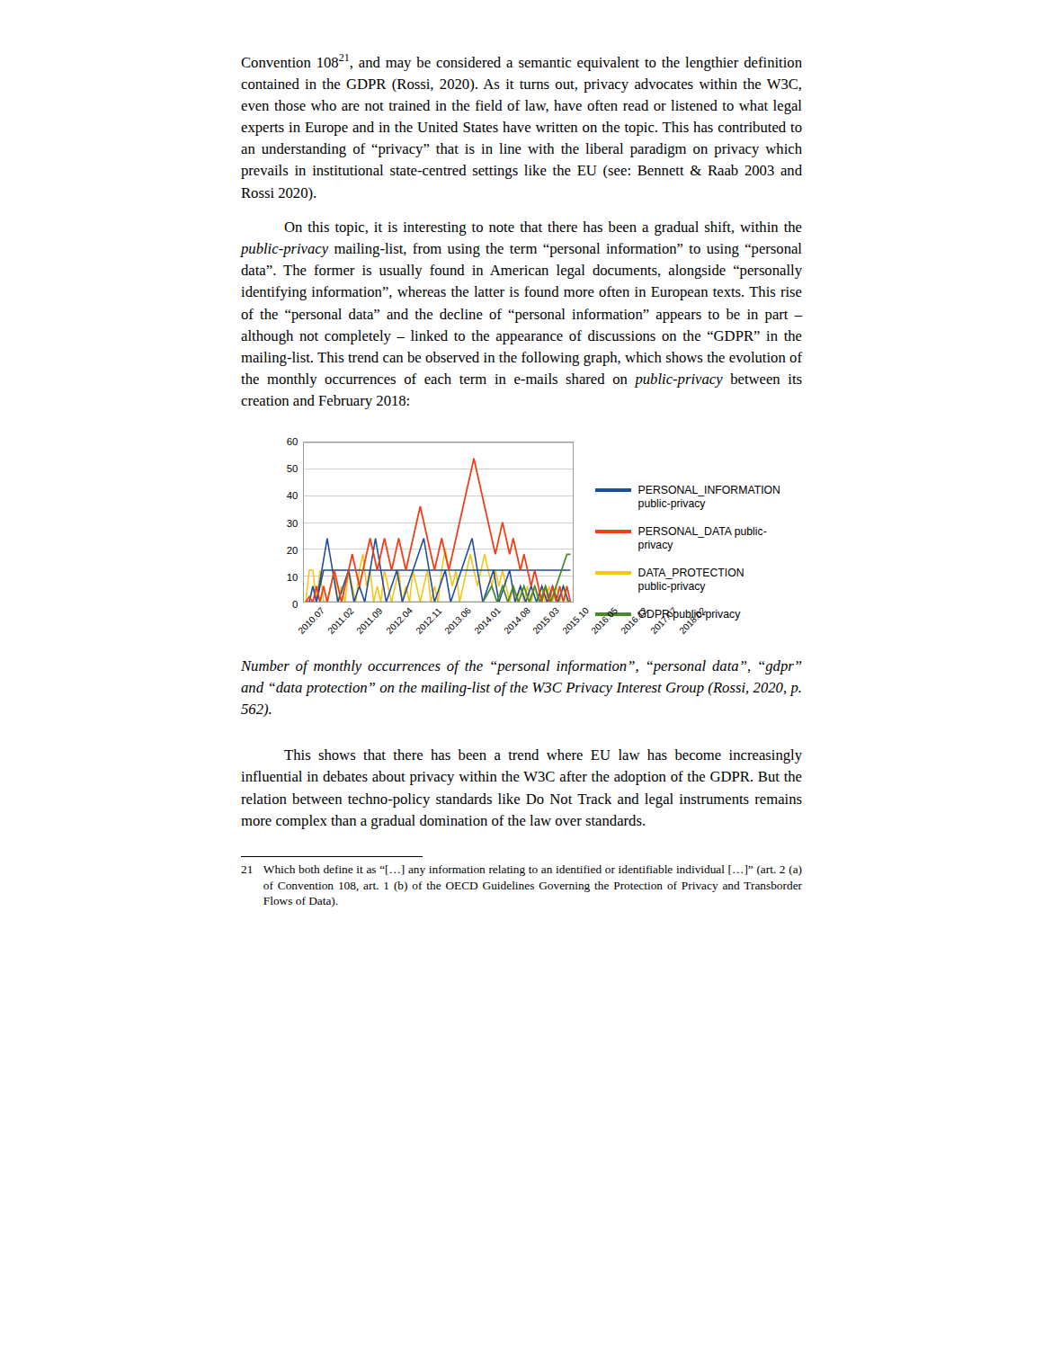Convention 10821, and may be considered a semantic equivalent to the lengthier definition contained in the GDPR (Rossi, 2020). As it turns out, privacy advocates within the W3C, even those who are not trained in the field of law, have often read or listened to what legal experts in Europe and in the United States have written on the topic. This has contributed to an understanding of “privacy” that is in line with the liberal paradigm on privacy which prevails in institutional state-centred settings like the EU (see: Bennett & Raab 2003 and Rossi 2020).
On this topic, it is interesting to note that there has been a gradual shift, within the public-privacy mailing-list, from using the term “personal information” to using “personal data”. The former is usually found in American legal documents, alongside “personally identifying information”, whereas the latter is found more often in European texts. This rise of the “personal data” and the decline of “personal information” appears to be in part – although not completely – linked to the appearance of discussions on the “GDPR” in the mailing-list. This trend can be observed in the following graph, which shows the evolution of the monthly occurrences of each term in e-mails shared on public-privacy between its creation and February 2018:
60
50
40
30
20
10
0
2010.07
2011.02
2011.09
2012.04
2012.11
2013.06
2014.01
2014.08
2015.03
2015.10
2016.05
2016.12
2017.07
2018.02
PERSONAL_INFORMATION public-privacy
PERSONAL_DATA public-privacy
DATA_PROTECTION public-privacy
GDPR public-privacy
Number of monthly occurrences of the “personal information”, “personal data”, “gdpr” and “data protection” on the mailing-list of the W3C Privacy Interest Group (Rossi, 2020, p. 562).
This shows that there has been a trend where EU law has become increasingly influential in debates about privacy within the W3C after the adoption of the GDPR. But the relation between techno-policy standards like Do Not Track and legal instruments remains more complex than a gradual domination of the law over standards.
21 Which both define it as “[…] any information relating to an identified or identifiable individual […]” (art. 2 (a) of Convention 108, art. 1 (b) of the OECD Guidelines Governing the Protection of Privacy and Transborder Flows of Data).